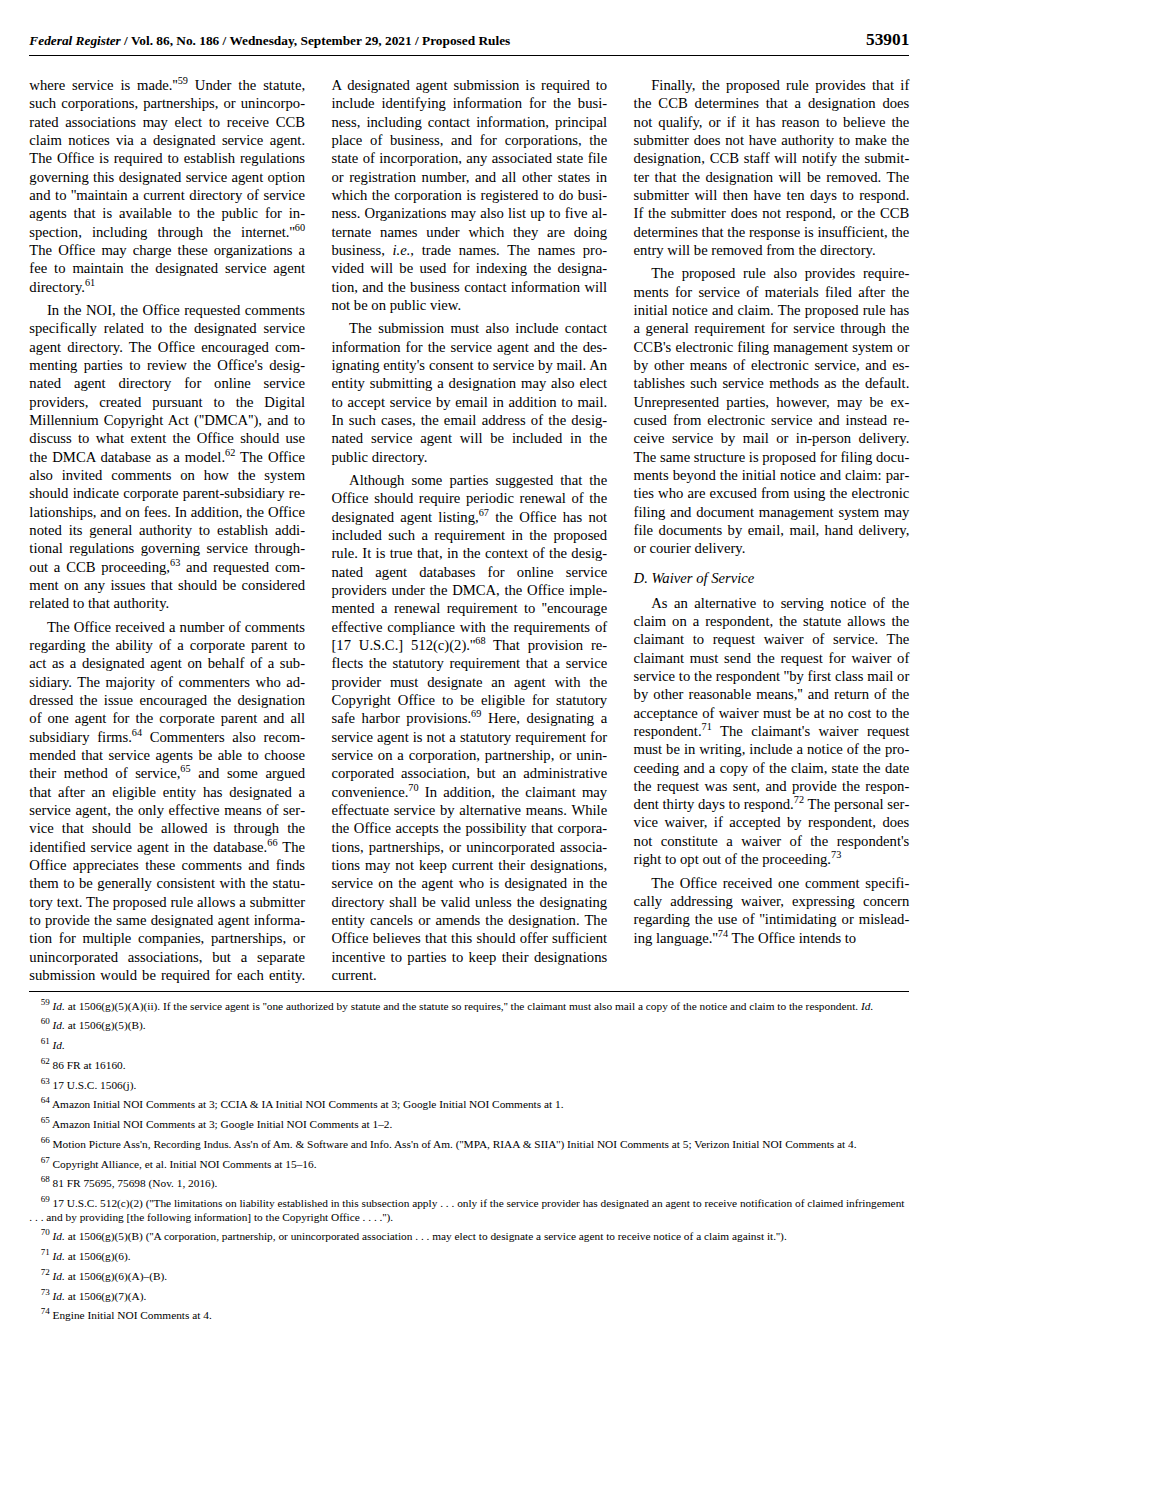Federal Register / Vol. 86, No. 186 / Wednesday, September 29, 2021 / Proposed Rules
53901
where service is made.''59 Under the statute, such corporations, partnerships, or unincorporated associations may elect to receive CCB claim notices via a designated service agent. The Office is required to establish regulations governing this designated service agent option and to ''maintain a current directory of service agents that is available to the public for inspection, including through the internet.''60 The Office may charge these organizations a fee to maintain the designated service agent directory.61
In the NOI, the Office requested comments specifically related to the designated service agent directory. The Office encouraged commenting parties to review the Office's designated agent directory for online service providers, created pursuant to the Digital Millennium Copyright Act (''DMCA''), and to discuss to what extent the Office should use the DMCA database as a model.62 The Office also invited comments on how the system should indicate corporate parent-subsidiary relationships, and on fees. In addition, the Office noted its general authority to establish additional regulations governing service throughout a CCB proceeding,63 and requested comment on any issues that should be considered related to that authority.
The Office received a number of comments regarding the ability of a corporate parent to act as a designated agent on behalf of a subsidiary. The majority of commenters who addressed the issue encouraged the designation of one agent for the corporate parent and all subsidiary firms.64 Commenters also recommended that service agents be able to choose their method of service,65 and some argued that after an eligible entity has designated a service agent, the only effective means of service that should be allowed is through the identified service agent in the database.66 The Office appreciates these comments and finds them to be generally consistent with the statutory text. The proposed rule allows a submitter to provide the same designated agent information for multiple companies, partnerships, or unincorporated associations, but a separate submission would be required for each entity. A designated agent submission is required to include identifying information for the business, including contact information, principal place of business, and for corporations, the state of incorporation, any associated state file or registration number, and all other states in which the corporation is registered to do business. Organizations may also list up to five alternate names under which they are doing business, i.e., trade names. The names provided will be used for indexing the designation, and the business contact information will not be on public view.
The submission must also include contact information for the service agent and the designating entity's consent to service by mail. An entity submitting a designation may also elect to accept service by email in addition to mail. In such cases, the email address of the designated service agent will be included in the public directory.
Although some parties suggested that the Office should require periodic renewal of the designated agent listing,67 the Office has not included such a requirement in the proposed rule. It is true that, in the context of the designated agent databases for online service providers under the DMCA, the Office implemented a renewal requirement to ''encourage effective compliance with the requirements of [17 U.S.C.] 512(c)(2).''68 That provision reflects the statutory requirement that a service provider must designate an agent with the Copyright Office to be eligible for statutory safe harbor provisions.69 Here, designating a service agent is not a statutory requirement for service on a corporation, partnership, or unincorporated association, but an administrative convenience.70 In addition, the claimant may effectuate service by alternative means. While the Office accepts the possibility that corporations, partnerships, or unincorporated associations may not keep current their designations, service on the agent who is designated in the directory shall be valid unless the designating entity cancels or amends the designation. The Office believes that this should offer sufficient incentive to parties to keep their designations current.
Finally, the proposed rule provides that if the CCB determines that a designation does not qualify, or if it has reason to believe the submitter does not have authority to make the designation, CCB staff will notify the submitter that the designation will be removed. The submitter will then have ten days to respond. If the submitter does not respond, or the CCB determines that the response is insufficient, the entry will be removed from the directory.
The proposed rule also provides requirements for service of materials filed after the initial notice and claim. The proposed rule has a general requirement for service through the CCB's electronic filing management system or by other means of electronic service, and establishes such service methods as the default. Unrepresented parties, however, may be excused from electronic service and instead receive service by mail or in-person delivery. The same structure is proposed for filing documents beyond the initial notice and claim: parties who are excused from using the electronic filing and document management system may file documents by email, mail, hand delivery, or courier delivery.
D. Waiver of Service
As an alternative to serving notice of the claim on a respondent, the statute allows the claimant to request waiver of service. The claimant must send the request for waiver of service to the respondent ''by first class mail or by other reasonable means,'' and return of the acceptance of waiver must be at no cost to the respondent.71 The claimant's waiver request must be in writing, include a notice of the proceeding and a copy of the claim, state the date the request was sent, and provide the respondent thirty days to respond.72 The personal service waiver, if accepted by respondent, does not constitute a waiver of the respondent's right to opt out of the proceeding.73
The Office received one comment specifically addressing waiver, expressing concern regarding the use of ''intimidating or misleading language.''74 The Office intends to
59 Id. at 1506(g)(5)(A)(ii). If the service agent is ''one authorized by statute and the statute so requires,'' the claimant must also mail a copy of the notice and claim to the respondent. Id.
60 Id. at 1506(g)(5)(B).
61 Id.
62 86 FR at 16160.
63 17 U.S.C. 1506(j).
64 Amazon Initial NOI Comments at 3; CCIA & IA Initial NOI Comments at 3; Google Initial NOI Comments at 1.
65 Amazon Initial NOI Comments at 3; Google Initial NOI Comments at 1–2.
66 Motion Picture Ass'n, Recording Indus. Ass'n of Am. & Software and Info. Ass'n of Am. (''MPA, RIAA & SIIA'') Initial NOI Comments at 5; Verizon Initial NOI Comments at 4.
67 Copyright Alliance, et al. Initial NOI Comments at 15–16.
68 81 FR 75695, 75698 (Nov. 1, 2016).
69 17 U.S.C. 512(c)(2) (''The limitations on liability established in this subsection apply . . . only if the service provider has designated an agent to receive notification of claimed infringement . . . and by providing [the following information] to the Copyright Office . . . .'').
70 Id. at 1506(g)(5)(B) (''A corporation, partnership, or unincorporated association . . . may elect to designate a service agent to receive notice of a claim against it.'').
71 Id. at 1506(g)(6).
72 Id. at 1506(g)(6)(A)–(B).
73 Id. at 1506(g)(7)(A).
74 Engine Initial NOI Comments at 4.